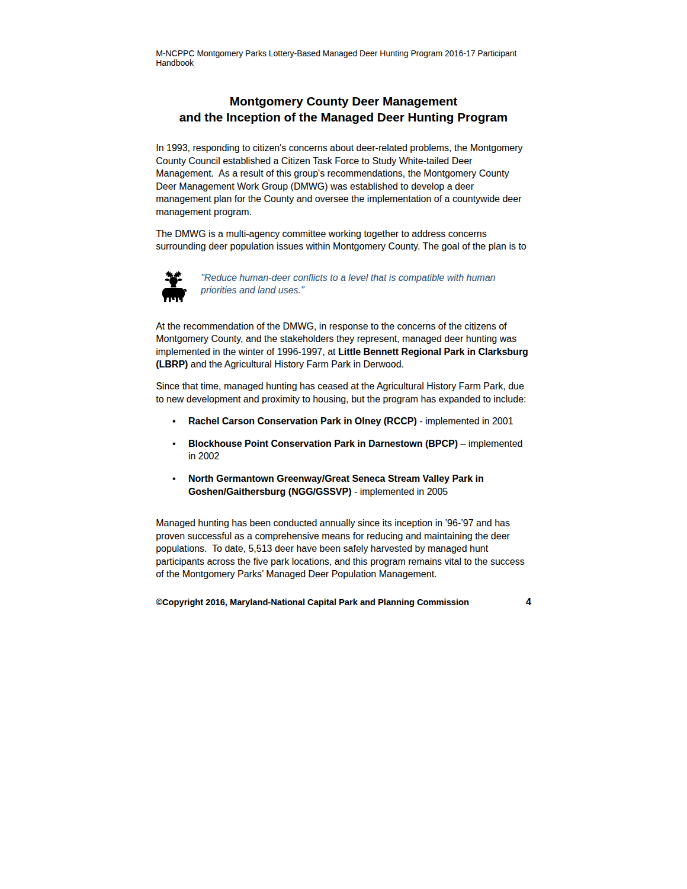M-NCPPC Montgomery Parks Lottery-Based Managed Deer Hunting Program 2016-17 Participant Handbook
Montgomery County Deer Management
and the Inception of the Managed Deer Hunting Program
In 1993, responding to citizen's concerns about deer-related problems, the Montgomery County Council established a Citizen Task Force to Study White-tailed Deer Management. As a result of this group's recommendations, the Montgomery County Deer Management Work Group (DMWG) was established to develop a deer management plan for the County and oversee the implementation of a countywide deer management program.
The DMWG is a multi-agency committee working together to address concerns surrounding deer population issues within Montgomery County. The goal of the plan is to
"Reduce human-deer conflicts to a level that is compatible with human priorities and land uses."
At the recommendation of the DMWG, in response to the concerns of the citizens of Montgomery County, and the stakeholders they represent, managed deer hunting was implemented in the winter of 1996-1997, at Little Bennett Regional Park in Clarksburg (LBRP) and the Agricultural History Farm Park in Derwood.
Since that time, managed hunting has ceased at the Agricultural History Farm Park, due to new development and proximity to housing, but the program has expanded to include:
Rachel Carson Conservation Park in Olney (RCCP) - implemented in 2001
Blockhouse Point Conservation Park in Darnestown (BPCP) – implemented in 2002
North Germantown Greenway/Great Seneca Stream Valley Park in Goshen/Gaithersburg (NGG/GSSVP) - implemented in 2005
Managed hunting has been conducted annually since its inception in ’96-’97 and has proven successful as a comprehensive means for reducing and maintaining the deer populations. To date, 5,513 deer have been safely harvested by managed hunt participants across the five park locations, and this program remains vital to the success of the Montgomery Parks’ Managed Deer Population Management.
©Copyright 2016, Maryland-National Capital Park and Planning Commission
4